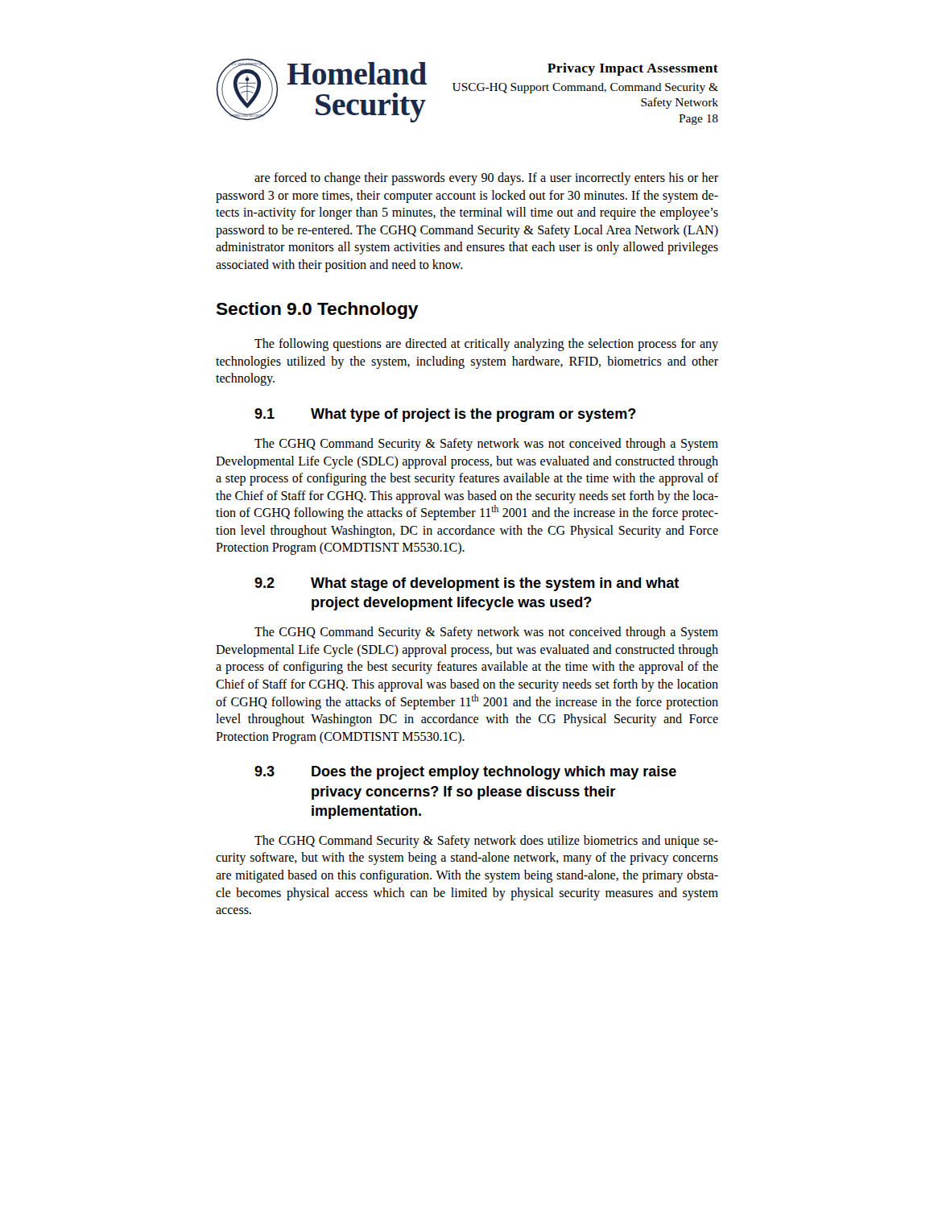U.S. DEPARTMENT OF HOMELAND SECURITY
Homeland Security
Privacy Impact Assessment USCG-HQ Support Command, Command Security & Safety Network Page 18
are forced to change their passwords every 90 days. If a user incorrectly enters his or her password 3 or more times, their computer account is locked out for 30 minutes. If the system detects in-activity for longer than 5 minutes, the terminal will time out and require the employee’s password to be re-entered. The CGHQ Command Security & Safety Local Area Network (LAN) administrator monitors all system activities and ensures that each user is only allowed privileges associated with their position and need to know.
Section 9.0 Technology
The following questions are directed at critically analyzing the selection process for any technologies utilized by the system, including system hardware, RFID, biometrics and other technology.
9.1 What type of project is the program or system?
The CGHQ Command Security & Safety network was not conceived through a System Developmental Life Cycle (SDLC) approval process, but was evaluated and constructed through a step process of configuring the best security features available at the time with the approval of the Chief of Staff for CGHQ. This approval was based on the security needs set forth by the location of CGHQ following the attacks of September 11th 2001 and the increase in the force protection level throughout Washington, DC in accordance with the CG Physical Security and Force Protection Program (COMDTISNT M5530.1C).
9.2 What stage of development is the system in and what project development lifecycle was used?
The CGHQ Command Security & Safety network was not conceived through a System Developmental Life Cycle (SDLC) approval process, but was evaluated and constructed through a process of configuring the best security features available at the time with the approval of the Chief of Staff for CGHQ. This approval was based on the security needs set forth by the location of CGHQ following the attacks of September 11th 2001 and the increase in the force protection level throughout Washington DC in accordance with the CG Physical Security and Force Protection Program (COMDTISNT M5530.1C).
9.3 Does the project employ technology which may raise privacy concerns? If so please discuss their implementation.
The CGHQ Command Security & Safety network does utilize biometrics and unique security software, but with the system being a stand-alone network, many of the privacy concerns are mitigated based on this configuration. With the system being stand-alone, the primary obstacle becomes physical access which can be limited by physical security measures and system access.